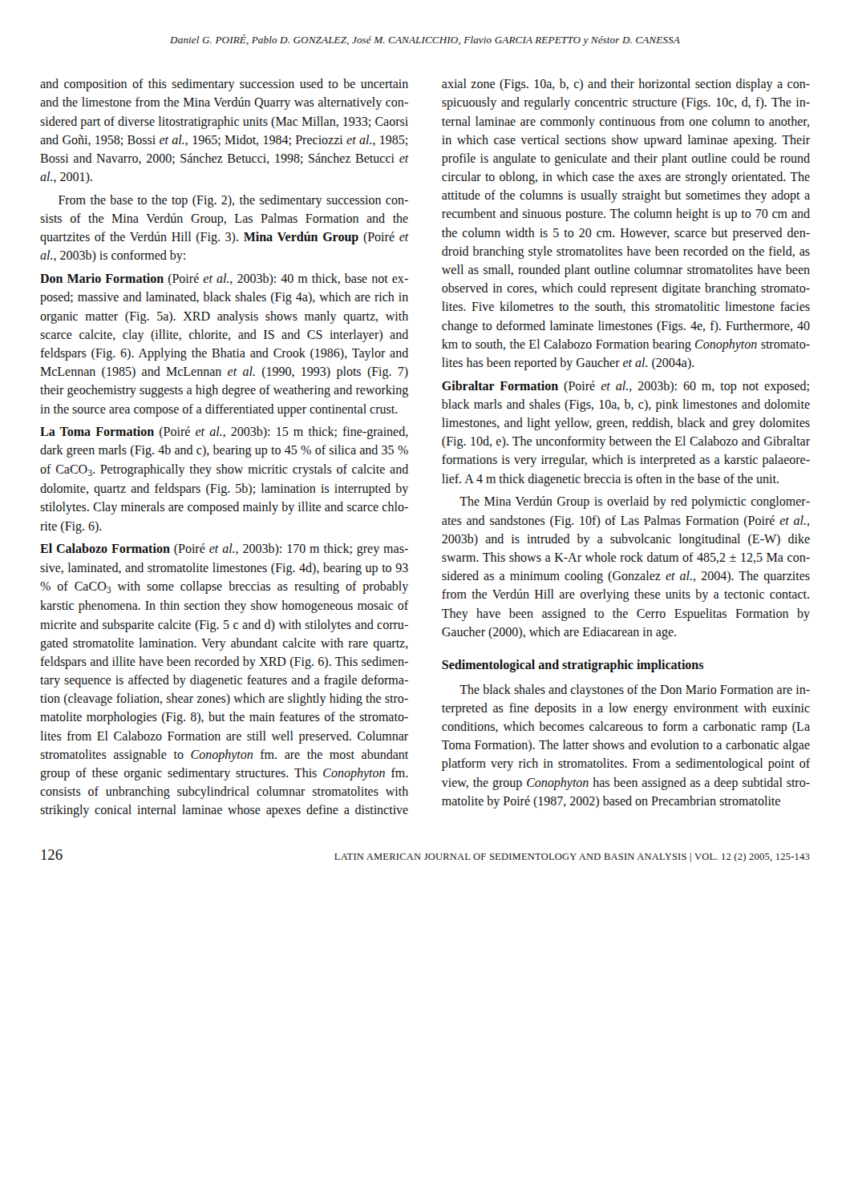Daniel G. POIRÉ, Pablo D. GONZALEZ, José M. CANALICCHIO, Flavio GARCIA REPETTO y Néstor D. CANESSA
and composition of this sedimentary succession used to be uncertain and the limestone from the Mina Verdún Quarry was alternatively considered part of diverse litostratigraphic units (Mac Millan, 1933; Caorsi and Goñi, 1958; Bossi et al., 1965; Midot, 1984; Preciozzi et al., 1985; Bossi and Navarro, 2000; Sánchez Betucci, 1998; Sánchez Betucci et al., 2001).
From the base to the top (Fig. 2), the sedimentary succession consists of the Mina Verdún Group, Las Palmas Formation and the quartzites of the Verdún Hill (Fig. 3). Mina Verdún Group (Poiré et al., 2003b) is conformed by:
Don Mario Formation (Poiré et al., 2003b): 40 m thick, base not exposed; massive and laminated, black shales (Fig 4a), which are rich in organic matter (Fig. 5a). XRD analysis shows manly quartz, with scarce calcite, clay (illite, chlorite, and IS and CS interlayer) and feldspars (Fig. 6). Applying the Bhatia and Crook (1986), Taylor and McLennan (1985) and McLennan et al. (1990, 1993) plots (Fig. 7) their geochemistry suggests a high degree of weathering and reworking in the source area compose of a differentiated upper continental crust.
La Toma Formation (Poiré et al., 2003b): 15 m thick; fine-grained, dark green marls (Fig. 4b and c), bearing up to 45 % of silica and 35 % of CaCO3. Petrographically they show micritic crystals of calcite and dolomite, quartz and feldspars (Fig. 5b); lamination is interrupted by stilolytes. Clay minerals are composed mainly by illite and scarce chlorite (Fig. 6).
El Calabozo Formation (Poiré et al., 2003b): 170 m thick; grey massive, laminated, and stromatolite limestones (Fig. 4d), bearing up to 93 % of CaCO3 with some collapse breccias as resulting of probably karstic phenomena. In thin section they show homogeneous mosaic of micrite and subsparite calcite (Fig. 5 c and d) with stilolytes and corrugated stromatolite lamination. Very abundant calcite with rare quartz, feldspars and illite have been recorded by XRD (Fig. 6). This sedimentary sequence is affected by diagenetic features and a fragile deformation (cleavage foliation, shear zones) which are slightly hiding the stromatolite morphologies (Fig. 8), but the main features of the stromatolites from El Calabozo Formation are still well preserved. Columnar stromatolites assignable to Conophyton fm. are the most abundant group of these organic sedimentary structures. This Conophyton fm. consists of unbranching subcylindrical columnar stromatolites with strikingly conical internal laminae whose apexes define a distinctive axial zone (Figs. 10a, b, c) and their horizontal section display a conspicuously and regularly concentric structure (Figs. 10c, d, f). The internal laminae are commonly continuous from one column to another, in which case vertical sections show upward laminae apexing. Their profile is angulate to geniculate and their plant outline could be round circular to oblong, in which case the axes are strongly orientated. The attitude of the columns is usually straight but sometimes they adopt a recumbent and sinuous posture. The column height is up to 70 cm and the column width is 5 to 20 cm. However, scarce but preserved dendroid branching style stromatolites have been recorded on the field, as well as small, rounded plant outline columnar stromatolites have been observed in cores, which could represent digitate branching stromatolites. Five kilometres to the south, this stromatolitic limestone facies change to deformed laminate limestones (Figs. 4e, f). Furthermore, 40 km to south, the El Calabozo Formation bearing Conophyton stromatolites has been reported by Gaucher et al. (2004a).
Gibraltar Formation (Poiré et al., 2003b): 60 m, top not exposed; black marls and shales (Figs, 10a, b, c), pink limestones and dolomite limestones, and light yellow, green, reddish, black and grey dolomites (Fig. 10d, e). The unconformity between the El Calabozo and Gibraltar formations is very irregular, which is interpreted as a karstic palaeorelief. A 4 m thick diagenetic breccia is often in the base of the unit.
The Mina Verdún Group is overlaid by red polymictic conglomerates and sandstones (Fig. 10f) of Las Palmas Formation (Poiré et al., 2003b) and is intruded by a subvolcanic longitudinal (E-W) dike swarm. This shows a K-Ar whole rock datum of 485,2 ± 12,5 Ma considered as a minimum cooling (Gonzalez et al., 2004). The quarzites from the Verdún Hill are overlying these units by a tectonic contact. They have been assigned to the Cerro Espuelitas Formation by Gaucher (2000), which are Ediacarean in age.
Sedimentological and stratigraphic implications
The black shales and claystones of the Don Mario Formation are interpreted as fine deposits in a low energy environment with euxinic conditions, which becomes calcareous to form a carbonatic ramp (La Toma Formation). The latter shows and evolution to a carbonatic algae platform very rich in stromatolites. From a sedimentological point of view, the group Conophyton has been assigned as a deep subtidal stromatolite by Poiré (1987, 2002) based on Precambrian stromatolite
126
LATIN AMERICAN JOURNAL OF SEDIMENTOLOGY AND BASIN ANALYSIS | VOL. 12 (2) 2005, 125-143